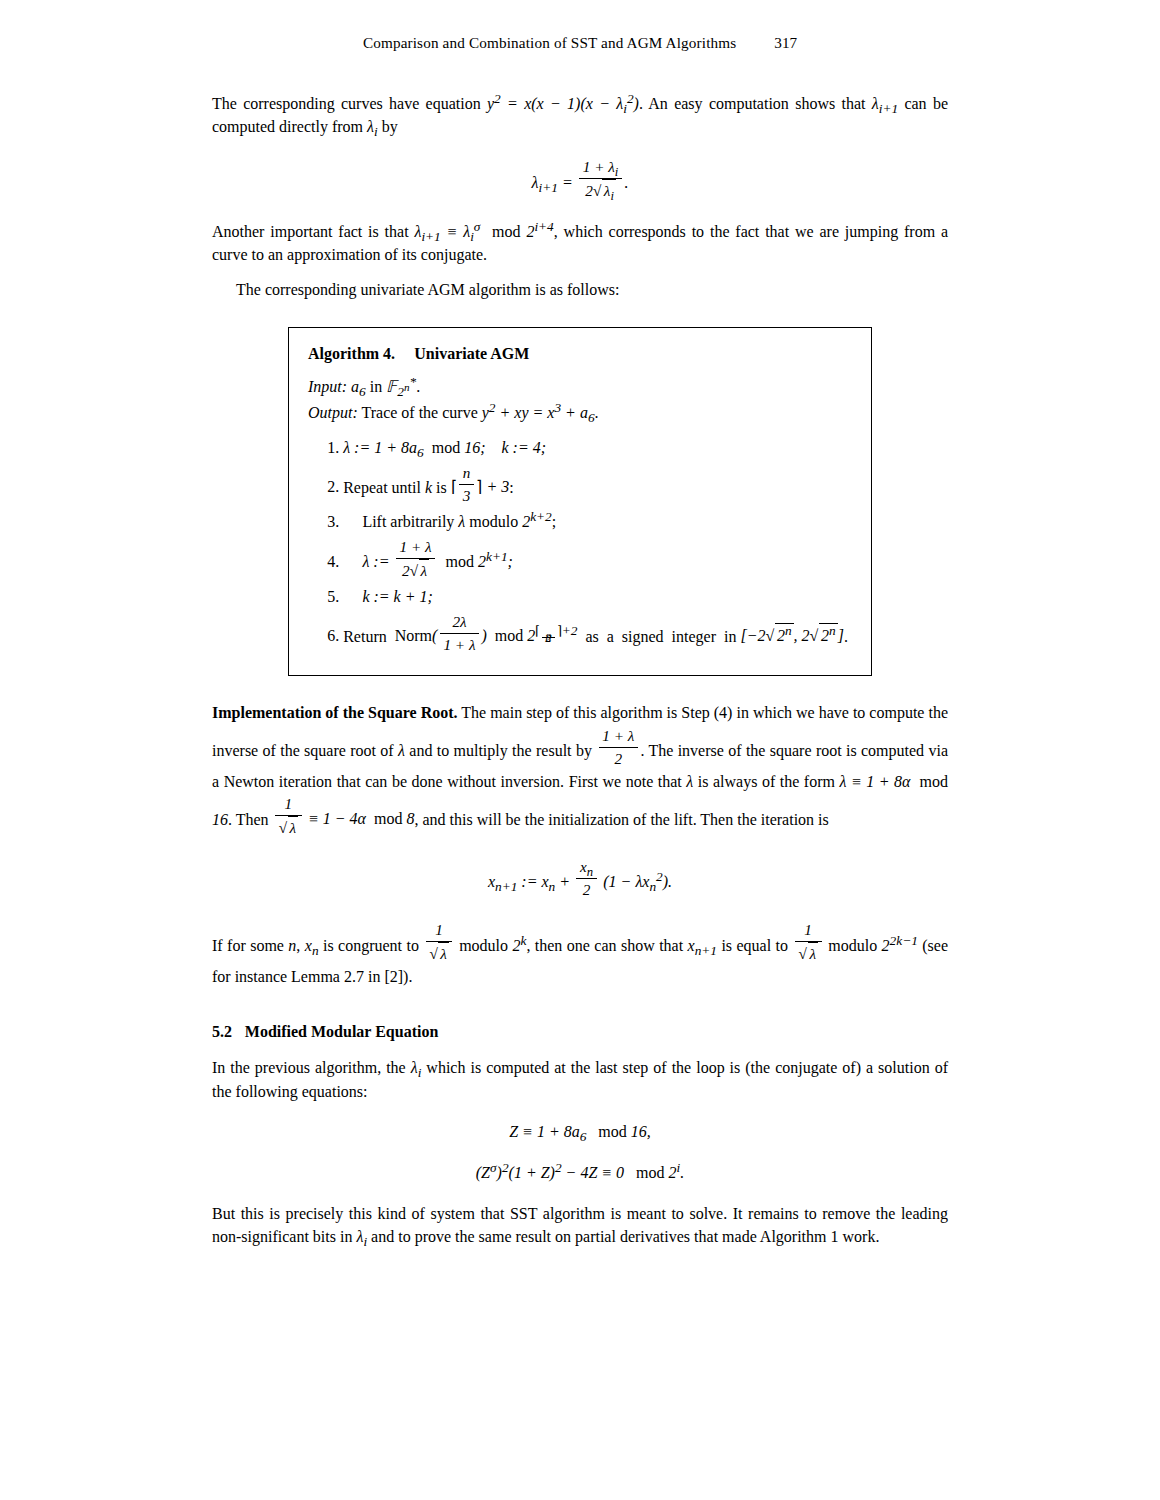Comparison and Combination of SST and AGM Algorithms 317
The corresponding curves have equation y2 = x(x − 1)(x − λi2). An easy computation shows that λi+1 can be computed directly from λi by
λi+1 = 1 + λi 2√λi .
Another important fact is that λi+1 ≡ λiσ mod 2i+4, which corresponds to the fact that we are jumping from a curve to an approximation of its conjugate.
The corresponding univariate AGM algorithm is as follows:
Algorithm 4. Univariate AGM
Input: a6 in 𝔽2n*.
Output: Trace of the curve y2 + xy = x3 + a6.
λ := 1 + 8a6 mod 16; k := 4;
Repeat until k is ⌈n 3⌉ + 3:
Lift arbitrarily λ modulo 2k+2;
λ := 1 + λ 2√λ mod 2k+1;
k := k + 1;
Return Norm(2λ 1 + λ) mod 2⌈n 2⌉+2 as a signed integer in [−2√2n, 2√2n].
Implementation of the Square Root. The main step of this algorithm is Step (4) in which we have to compute the inverse of the square root of λ and to multiply the result by 1 + λ 2. The inverse of the square root is computed via a Newton iteration that can be done without inversion. First we note that λ is always of the form λ ≡ 1 + 8α mod 16. Then 1√λ ≡ 1 − 4α mod 8, and this will be the initialization of the lift. Then the iteration is
xn+1 := xn + xn 2 (1 − λxn2).
If for some n, xn is congruent to 1√λ modulo 2k, then one can show that xn+1 is equal to 1√λ modulo 22k−1 (see for instance Lemma 2.7 in [2]).
5.2 Modified Modular Equation
In the previous algorithm, the λi which is computed at the last step of the loop is (the conjugate of) a solution of the following equations:
Z ≡ 1 + 8a6 mod 16,
(Zσ)2(1 + Z)2 − 4Z ≡ 0 mod 2i.
But this is precisely this kind of system that SST algorithm is meant to solve. It remains to remove the leading non-significant bits in λi and to prove the same result on partial derivatives that made Algorithm 1 work.